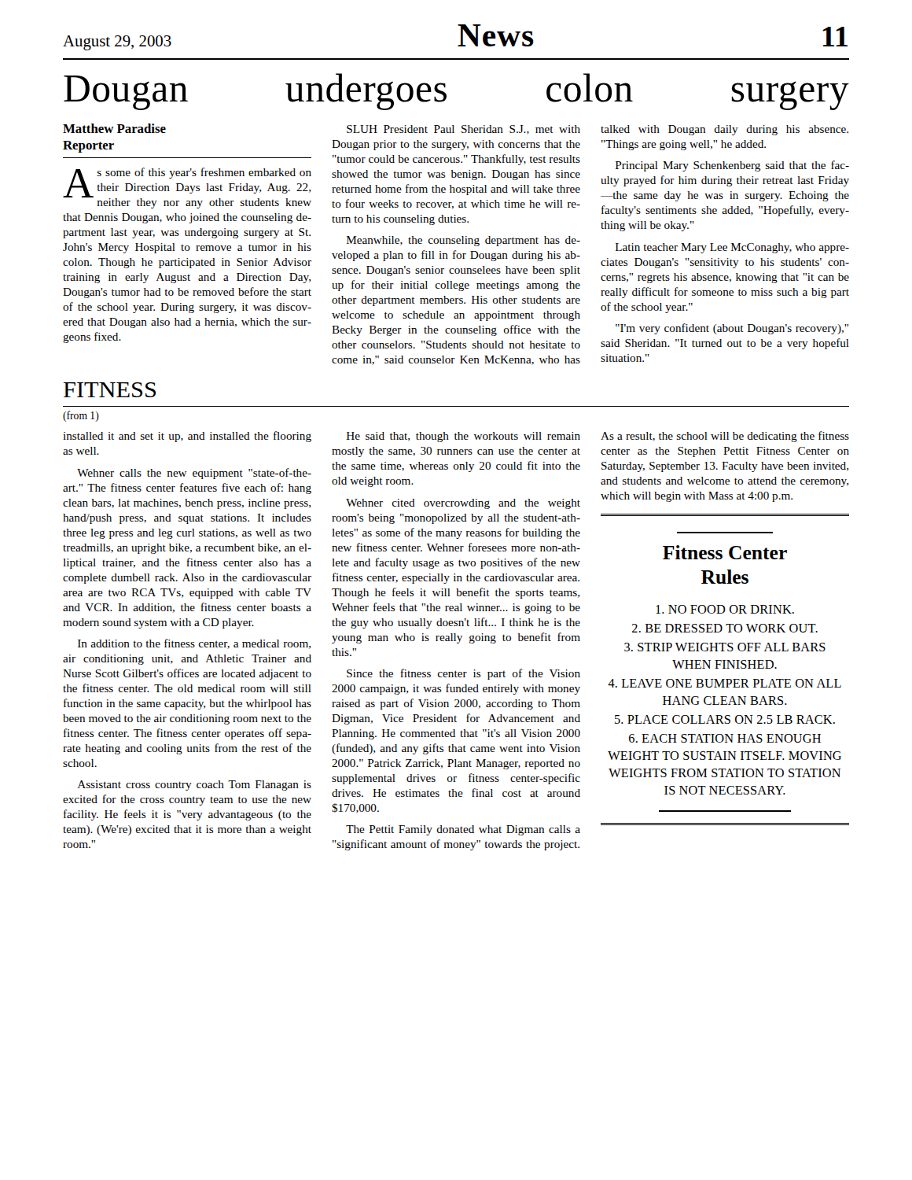August 29, 2003
News
11
Dougan undergoes colon surgery
Matthew Paradise Reporter
As some of this year's freshmen embarked on their Direction Days last Friday, Aug. 22, neither they nor any other students knew that Dennis Dougan, who joined the counseling department last year, was undergoing surgery at St. John's Mercy Hospital to remove a tumor in his colon. Though he participated in Senior Advisor training in early August and a Direction Day, Dougan's tumor had to be removed before the start of the school year. During surgery, it was discovered that Dougan also had a hernia, which the surgeons fixed.
SLUH President Paul Sheridan S.J., met with Dougan prior to the surgery, with concerns that the "tumor could be cancerous." Thankfully, test results showed the tumor was benign. Dougan has since returned home from the hospital and will take three to four weeks to recover, at which time he will return to his counseling duties.
Meanwhile, the counseling department has developed a plan to fill in for Dougan during his absence. Dougan's senior counselees have been split up for their initial college meetings among the other department members. His other students are welcome to schedule an appointment through Becky Berger in the counseling office with the other counselors. "Students should not hesitate to come in," said counselor Ken McKenna, who has talked with Dougan daily during his absence. "Things are going well," he added.
Principal Mary Schenkenberg said that the faculty prayed for him during their retreat last Friday—the same day he was in surgery. Echoing the faculty's sentiments she added, "Hopefully, everything will be okay."
Latin teacher Mary Lee McConaghy, who appreciates Dougan's "sensitivity to his students' concerns," regrets his absence, knowing that "it can be really difficult for someone to miss such a big part of the school year."
"I'm very confident (about Dougan's recovery)," said Sheridan. "It turned out to be a very hopeful situation."
FITNESS
(from 1)
installed it and set it up, and installed the flooring as well.
Wehner calls the new equipment "state-of-the-art." The fitness center features five each of: hang clean bars, lat machines, bench press, incline press, hand/push press, and squat stations. It includes three leg press and leg curl stations, as well as two treadmills, an upright bike, a recumbent bike, an elliptical trainer, and the fitness center also has a complete dumbell rack. Also in the cardiovascular area are two RCA TVs, equipped with cable TV and VCR. In addition, the fitness center boasts a modern sound system with a CD player.
In addition to the fitness center, a medical room, air conditioning unit, and Athletic Trainer and Nurse Scott Gilbert's offices are located adjacent to the fitness center. The old medical room will still function in the same capacity, but the whirlpool has been moved to the air conditioning room next to the fitness center. The fitness center operates off separate heating and cooling units from the rest of the school.
Assistant cross country coach Tom Flanagan is excited for the cross country team to use the new facility. He feels it is "very advantageous (to the team). (We're) excited that it is more than a weight room."
He said that, though the workouts will remain mostly the same, 30 runners can use the center at the same time, whereas only 20 could fit into the old weight room.
Wehner cited overcrowding and the weight room's being "monopolized by all the student-athletes" as some of the many reasons for building the new fitness center. Wehner foresees more non-athlete and faculty usage as two positives of the new fitness center, especially in the cardiovascular area. Though he feels it will benefit the sports teams, Wehner feels that "the real winner... is going to be the guy who usually doesn't lift... I think he is the young man who is really going to benefit from this."
Since the fitness center is part of the Vision 2000 campaign, it was funded entirely with money raised as part of Vision 2000, according to Thom Digman, Vice President for Advancement and Planning. He commented that "it's all Vision 2000 (funded), and any gifts that came went into Vision 2000." Patrick Zarrick, Plant Manager, reported no supplemental drives or fitness center-specific drives. He estimates the final cost at around $170,000.
The Pettit Family donated what Digman calls a "significant amount of money" towards the project. As a result, the school will be dedicating the fitness center as the Stephen Pettit Fitness Center on Saturday, September 13. Faculty have been invited, and students and welcome to attend the ceremony, which will begin with Mass at 4:00 p.m.
Fitness Center
Rules
1. NO FOOD OR DRINK.
2. BE DRESSED TO WORK OUT.
3. STRIP WEIGHTS OFF ALL BARS WHEN FINISHED.
4. LEAVE ONE BUMPER PLATE ON ALL HANG CLEAN BARS.
5. PLACE COLLARS ON 2.5 LB RACK.
6. EACH STATION HAS ENOUGH WEIGHT TO SUSTAIN ITSELF. MOVING WEIGHTS FROM STATION TO STATION IS NOT NECESSARY.